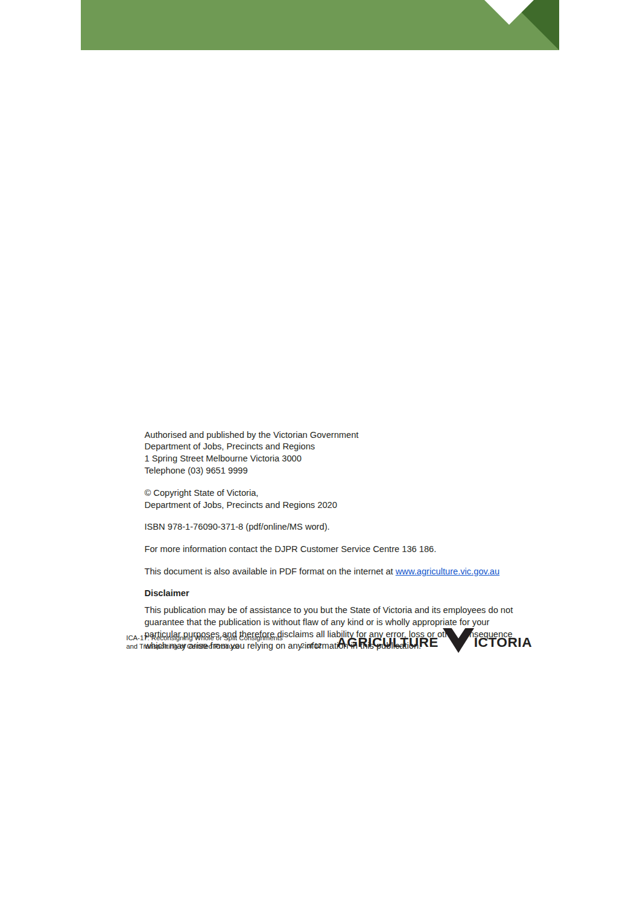Authorised and published by the Victorian Government
Department of Jobs, Precincts and Regions
1 Spring Street Melbourne Victoria 3000
Telephone (03) 9651 9999
© Copyright State of Victoria,
Department of Jobs, Precincts and Regions 2020
ISBN 978-1-76090-371-8 (pdf/online/MS word).
For more information contact the DJPR Customer Service Centre 136 186.
This document is also available in PDF format on the internet at www.agriculture.vic.gov.au
Disclaimer
This publication may be of assistance to you but the State of Victoria and its employees do not guarantee that the publication is without flaw of any kind or is wholly appropriate for your particular purposes and therefore disclaims all liability for any error, loss or other consequence which may arise from you relying on any information in this publication.
ICA-17: Reconsigning Whole or Split Consignments and Transporting of Certified Produce
2 of 12
AGRICULTURE ICTORIA